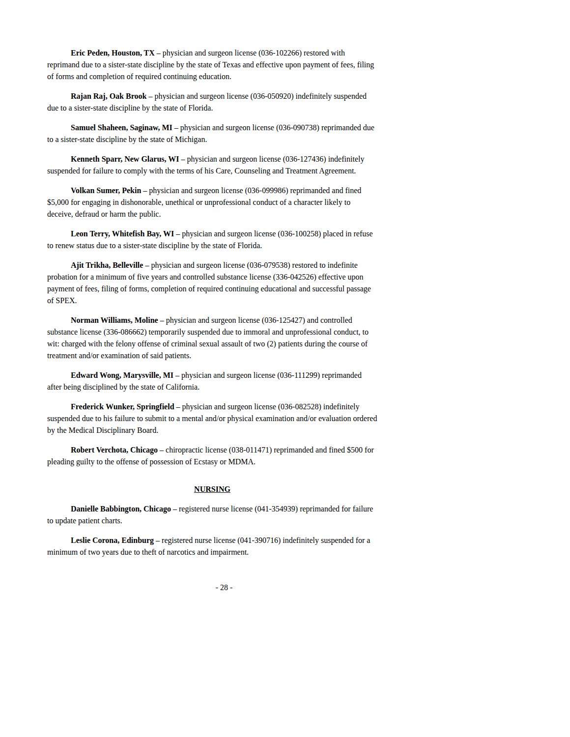Eric Peden, Houston, TX – physician and surgeon license (036-102266) restored with reprimand due to a sister-state discipline by the state of Texas and effective upon payment of fees, filing of forms and completion of required continuing education.
Rajan Raj, Oak Brook – physician and surgeon license (036-050920) indefinitely suspended due to a sister-state discipline by the state of Florida.
Samuel Shaheen, Saginaw, MI – physician and surgeon license (036-090738) reprimanded due to a sister-state discipline by the state of Michigan.
Kenneth Sparr, New Glarus, WI – physician and surgeon license (036-127436) indefinitely suspended for failure to comply with the terms of his Care, Counseling and Treatment Agreement.
Volkan Sumer, Pekin – physician and surgeon license (036-099986) reprimanded and fined $5,000 for engaging in dishonorable, unethical or unprofessional conduct of a character likely to deceive, defraud or harm the public.
Leon Terry, Whitefish Bay, WI – physician and surgeon license (036-100258) placed in refuse to renew status due to a sister-state discipline by the state of Florida.
Ajit Trikha, Belleville – physician and surgeon license (036-079538) restored to indefinite probation for a minimum of five years and controlled substance license (336-042526) effective upon payment of fees, filing of forms, completion of required continuing educational and successful passage of SPEX.
Norman Williams, Moline – physician and surgeon license (036-125427) and controlled substance license (336-086662) temporarily suspended due to immoral and unprofessional conduct, to wit: charged with the felony offense of criminal sexual assault of two (2) patients during the course of treatment and/or examination of said patients.
Edward Wong, Marysville, MI – physician and surgeon license (036-111299) reprimanded after being disciplined by the state of California.
Frederick Wunker, Springfield – physician and surgeon license (036-082528) indefinitely suspended due to his failure to submit to a mental and/or physical examination and/or evaluation ordered by the Medical Disciplinary Board.
Robert Verchota, Chicago – chiropractic license (038-011471) reprimanded and fined $500 for pleading guilty to the offense of possession of Ecstasy or MDMA.
NURSING
Danielle Babbington, Chicago – registered nurse license (041-354939) reprimanded for failure to update patient charts.
Leslie Corona, Edinburg – registered nurse license (041-390716) indefinitely suspended for a minimum of two years due to theft of narcotics and impairment.
- 28 -